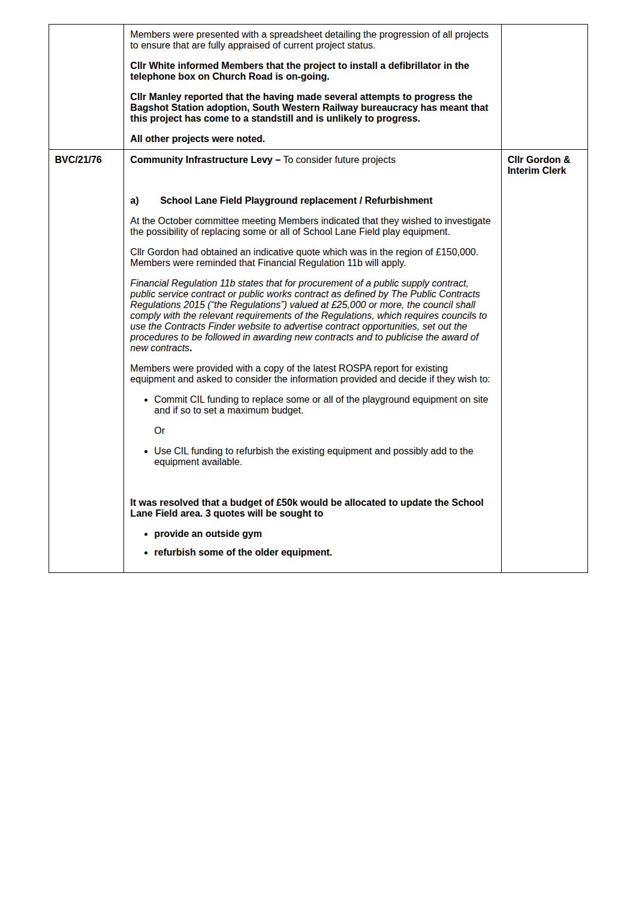| | Members were presented with a spreadsheet detailing the progression of all projects to ensure that are fully appraised of current project status. Cllr White informed Members that the project to install a defibrillator in the telephone box on Church Road is on-going. Cllr Manley reported that the having made several attempts to progress the Bagshot Station adoption, South Western Railway bureaucracy has meant that this project has come to a standstill and is unlikely to progress. All other projects were noted. | |
| BVC/21/76 | Community Infrastructure Levy – To consider future projects a) School Lane Field Playground replacement / Refurbishment At the October committee meeting Members indicated that they wished to investigate the possibility of replacing some or all of School Lane Field play equipment. Cllr Gordon had obtained an indicative quote which was in the region of £150,000. Members were reminded that Financial Regulation 11b will apply. Financial Regulation 11b states that for procurement of a public supply contract, public service contract or public works contract as defined by The Public Contracts Regulations 2015 (“the Regulations”) valued at £25,000 or more, the council shall comply with the relevant requirements of the Regulations, which requires councils to use the Contracts Finder website to advertise contract opportunities, set out the procedures to be followed in awarding new contracts and to publicise the award of new contracts . Members were provided with a copy of the latest ROSPA report for existing equipment and asked to consider the information provided and decide if they wish to: Commit CIL funding to replace some or all of the playground equipment on site and if so to set a maximum budget. Or Use CIL funding to refurbish the existing equipment and possibly add to the equipment available. It was resolved that a budget of £50k would be allocated to update the School Lane Field area. 3 quotes will be sought to provide an outside gym refurbish some of the older equipment. | Cllr Gordon & Interim Clerk |